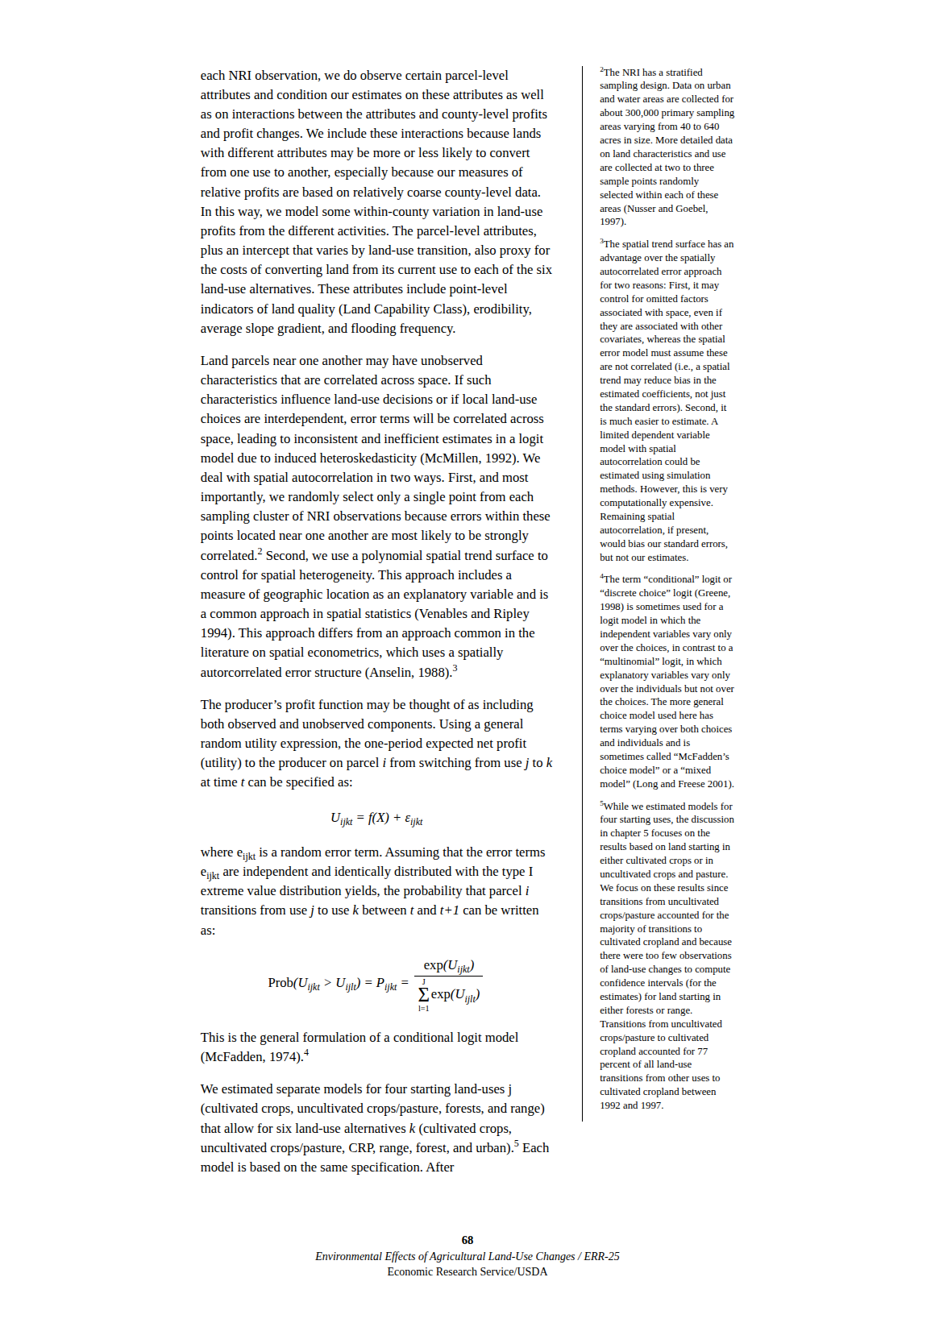each NRI observation, we do observe certain parcel-level attributes and condition our estimates on these attributes as well as on interactions between the attributes and county-level profits and profit changes. We include these interactions because lands with different attributes may be more or less likely to convert from one use to another, especially because our measures of relative profits are based on relatively coarse county-level data. In this way, we model some within-county variation in land-use profits from the different activities. The parcel-level attributes, plus an intercept that varies by land-use transition, also proxy for the costs of converting land from its current use to each of the six land-use alternatives. These attributes include point-level indicators of land quality (Land Capability Class), erodibility, average slope gradient, and flooding frequency.
Land parcels near one another may have unobserved characteristics that are correlated across space. If such characteristics influence land-use decisions or if local land-use choices are interdependent, error terms will be correlated across space, leading to inconsistent and inefficient estimates in a logit model due to induced heteroskedasticity (McMillen, 1992). We deal with spatial autocorrelation in two ways. First, and most importantly, we randomly select only a single point from each sampling cluster of NRI observations because errors within these points located near one another are most likely to be strongly correlated.2 Second, we use a polynomial spatial trend surface to control for spatial heterogeneity. This approach includes a measure of geographic location as an explanatory variable and is a common approach in spatial statistics (Venables and Ripley 1994). This approach differs from an approach common in the literature on spatial econometrics, which uses a spatially autorcorrelated error structure (Anselin, 1988).3
The producer’s profit function may be thought of as including both observed and unobserved components. Using a general random utility expression, the one-period expected net profit (utility) to the producer on parcel i from switching from use j to k at time t can be specified as:
Uijkt = f(X) + εijkt
where eijkt is a random error term. Assuming that the error terms eijkt are independent and identically distributed with the type I extreme value distribution yields, the probability that parcel i transitions from use j to use k between t and t+1 can be written as:
Prob(Uijkt > Uijlt) = Pijkt = exp(Uijkt) J Σ l=1 exp(Uijlt)
This is the general formulation of a conditional logit model (McFadden, 1974).4
We estimated separate models for four starting land-uses j (cultivated crops, uncultivated crops/pasture, forests, and range) that allow for six land-use alternatives k (cultivated crops, uncultivated crops/pasture, CRP, range, forest, and urban).5 Each model is based on the same specification. After
2The NRI has a stratified sampling design. Data on urban and water areas are collected for about 300,000 primary sampling areas varying from 40 to 640 acres in size. More detailed data on land characteristics and use are collected at two to three sample points randomly selected within each of these areas (Nusser and Goebel, 1997).
3The spatial trend surface has an advantage over the spatially autocorrelated error approach for two reasons: First, it may control for omitted factors associated with space, even if they are associated with other covariates, whereas the spatial error model must assume these are not correlated (i.e., a spatial trend may reduce bias in the estimated coefficients, not just the standard errors). Second, it is much easier to estimate. A limited dependent variable model with spatial autocorrelation could be estimated using simulation methods. However, this is very computationally expensive. Remaining spatial autocorrelation, if present, would bias our standard errors, but not our estimates.
4The term “conditional” logit or “discrete choice” logit (Greene, 1998) is sometimes used for a logit model in which the independent variables vary only over the choices, in contrast to a “multinomial” logit, in which explanatory variables vary only over the individuals but not over the choices. The more general choice model used here has terms varying over both choices and individuals and is sometimes called “McFadden’s choice model” or a “mixed model” (Long and Freese 2001).
5While we estimated models for four starting uses, the discussion in chapter 5 focuses on the results based on land starting in either cultivated crops or in uncultivated crops and pasture. We focus on these results since transitions from uncultivated crops/pasture accounted for the majority of transitions to cultivated cropland and because there were too few observations of land-use changes to compute confidence intervals (for the estimates) for land starting in either forests or range. Transitions from uncultivated crops/pasture to cultivated cropland accounted for 77 percent of all land-use transitions from other uses to cultivated cropland between 1992 and 1997.
68
Environmental Effects of Agricultural Land-Use Changes / ERR-25
Economic Research Service/USDA